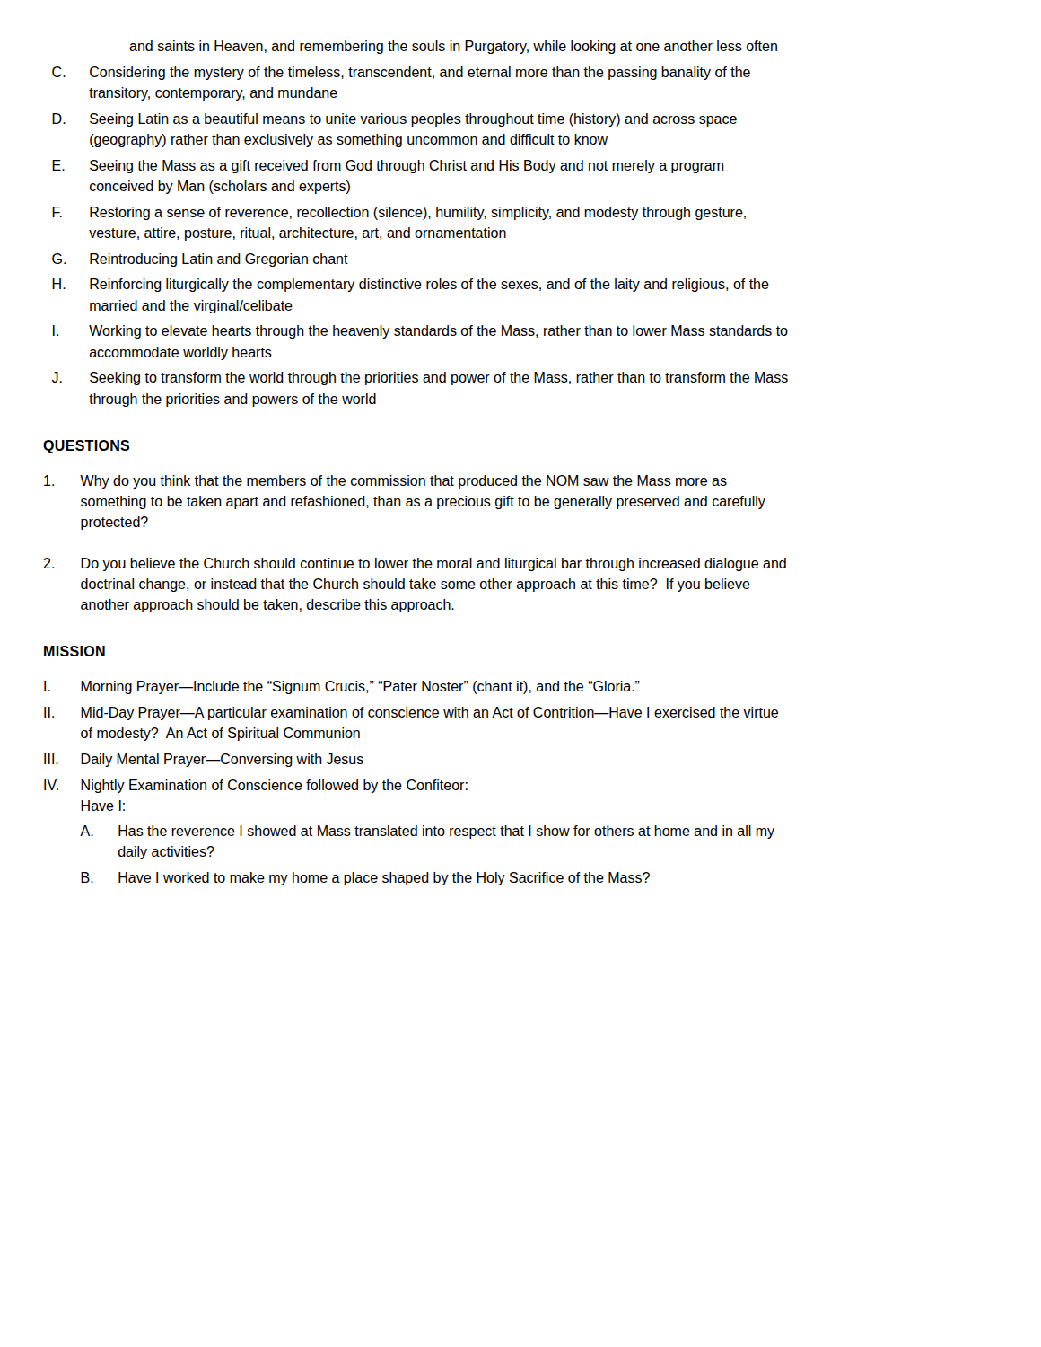and saints in Heaven, and remembering the souls in Purgatory, while looking at one another less often
C. Considering the mystery of the timeless, transcendent, and eternal more than the passing banality of the transitory, contemporary, and mundane
D. Seeing Latin as a beautiful means to unite various peoples throughout time (history) and across space (geography) rather than exclusively as something uncommon and difficult to know
E. Seeing the Mass as a gift received from God through Christ and His Body and not merely a program conceived by Man (scholars and experts)
F. Restoring a sense of reverence, recollection (silence), humility, simplicity, and modesty through gesture, vesture, attire, posture, ritual, architecture, art, and ornamentation
G. Reintroducing Latin and Gregorian chant
H. Reinforcing liturgically the complementary distinctive roles of the sexes, and of the laity and religious, of the married and the virginal/celibate
I. Working to elevate hearts through the heavenly standards of the Mass, rather than to lower Mass standards to accommodate worldly hearts
J. Seeking to transform the world through the priorities and power of the Mass, rather than to transform the Mass through the priorities and powers of the world
QUESTIONS
1. Why do you think that the members of the commission that produced the NOM saw the Mass more as something to be taken apart and refashioned, than as a precious gift to be generally preserved and carefully protected?
2. Do you believe the Church should continue to lower the moral and liturgical bar through increased dialogue and doctrinal change, or instead that the Church should take some other approach at this time? If you believe another approach should be taken, describe this approach.
MISSION
I. Morning Prayer—Include the “Signum Crucis,” “Pater Noster” (chant it), and the “Gloria.”
II. Mid-Day Prayer—A particular examination of conscience with an Act of Contrition—Have I exercised the virtue of modesty? An Act of Spiritual Communion
III. Daily Mental Prayer—Conversing with Jesus
IV. Nightly Examination of Conscience followed by the Confiteor:
Have I:
A. Has the reverence I showed at Mass translated into respect that I show for others at home and in all my daily activities?
B. Have I worked to make my home a place shaped by the Holy Sacrifice of the Mass?